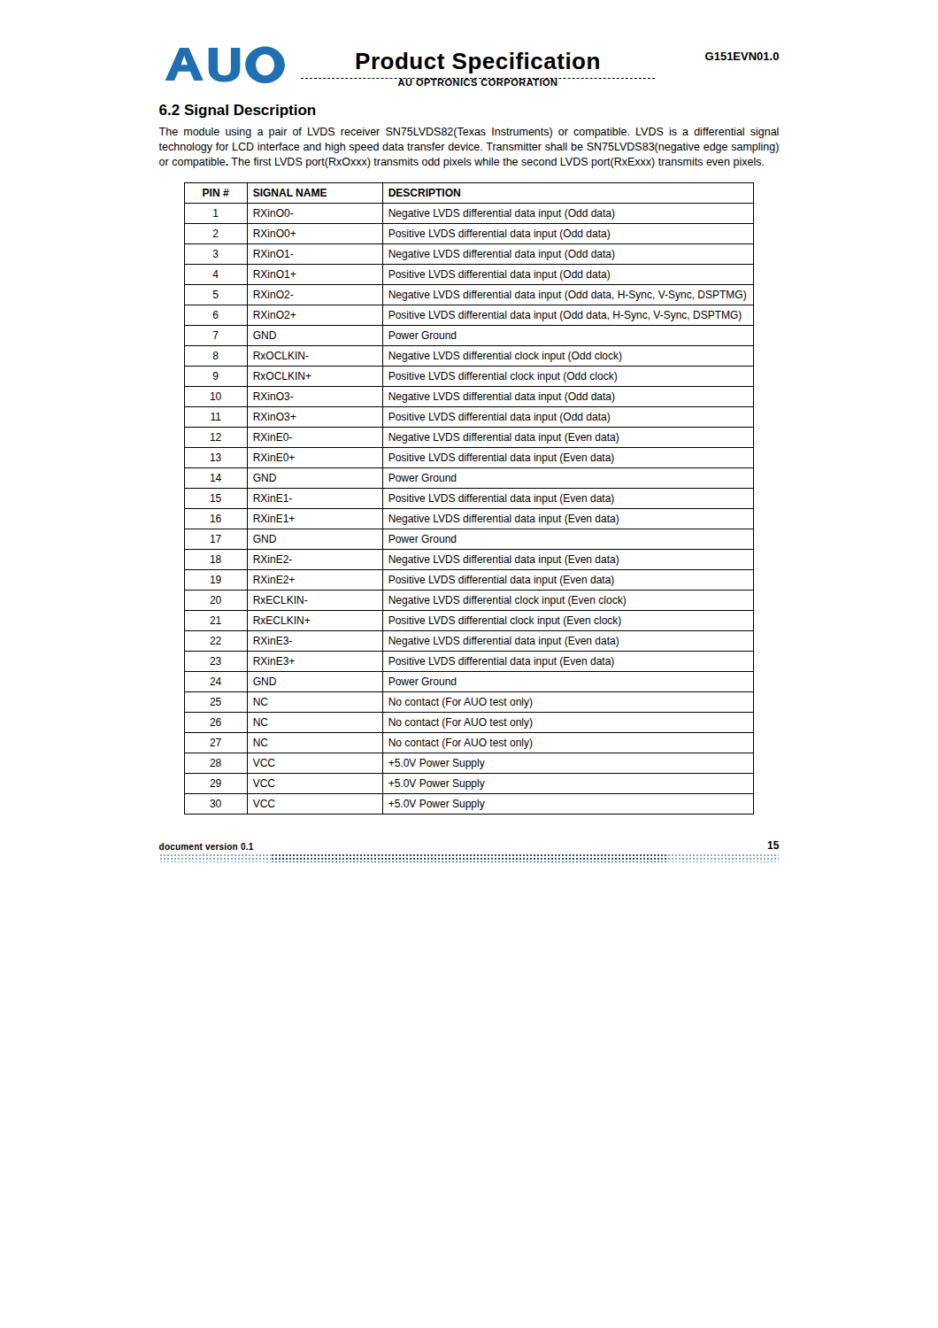Product Specification
AU OPTRONICS CORPORATION
G151EVN01.0
6.2 Signal Description
The module using a pair of LVDS receiver SN75LVDS82(Texas Instruments) or compatible. LVDS is a differential signal technology for LCD interface and high speed data transfer device. Transmitter shall be SN75LVDS83(negative edge sampling) or compatible. The first LVDS port(RxOxxx) transmits odd pixels while the second LVDS port(RxExxx) transmits even pixels.
| PIN # | SIGNAL NAME | DESCRIPTION |
| --- | --- | --- |
| 1 | RXinO0- | Negative LVDS differential data input (Odd data) |
| 2 | RXinO0+ | Positive LVDS differential data input (Odd data) |
| 3 | RXinO1- | Negative LVDS differential data input (Odd data) |
| 4 | RXinO1+ | Positive LVDS differential data input (Odd data) |
| 5 | RXinO2- | Negative LVDS differential data input (Odd data, H-Sync, V-Sync, DSPTMG) |
| 6 | RXinO2+ | Positive LVDS differential data input (Odd data, H-Sync, V-Sync, DSPTMG) |
| 7 | GND | Power Ground |
| 8 | RxOCLKIN- | Negative LVDS differential clock input (Odd clock) |
| 9 | RxOCLKIN+ | Positive LVDS differential clock input (Odd clock) |
| 10 | RXinO3- | Negative LVDS differential data input (Odd data) |
| 11 | RXinO3+ | Positive LVDS differential data input (Odd data) |
| 12 | RXinE0- | Negative LVDS differential data input (Even data) |
| 13 | RXinE0+ | Positive LVDS differential data input (Even data) |
| 14 | GND | Power Ground |
| 15 | RXinE1- | Positive LVDS differential data input (Even data) |
| 16 | RXinE1+ | Negative LVDS differential data input (Even data) |
| 17 | GND | Power Ground |
| 18 | RXinE2- | Negative LVDS differential data input (Even data) |
| 19 | RXinE2+ | Positive LVDS differential data input (Even data) |
| 20 | RxECLKIN- | Negative LVDS differential clock input (Even clock) |
| 21 | RxECLKIN+ | Positive LVDS differential clock input (Even clock) |
| 22 | RXinE3- | Negative LVDS differential data input (Even data) |
| 23 | RXinE3+ | Positive LVDS differential data input (Even data) |
| 24 | GND | Power Ground |
| 25 | NC | No contact (For AUO test only) |
| 26 | NC | No contact (For AUO test only) |
| 27 | NC | No contact (For AUO test only) |
| 28 | VCC | +5.0V Power Supply |
| 29 | VCC | +5.0V Power Supply |
| 30 | VCC | +5.0V Power Supply |
document version 0.1
15